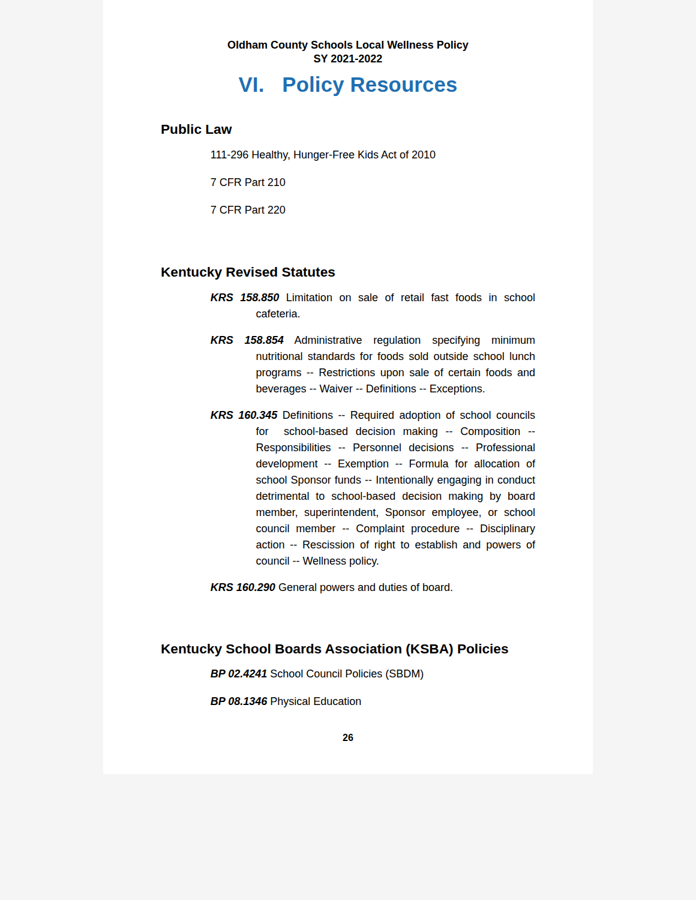Oldham County Schools Local Wellness Policy
SY 2021-2022
VI. Policy Resources
Public Law
111-296 Healthy, Hunger-Free Kids Act of 2010
7 CFR Part 210
7 CFR Part 220
Kentucky Revised Statutes
KRS 158.850 Limitation on sale of retail fast foods in school cafeteria.
KRS 158.854 Administrative regulation specifying minimum nutritional standards for foods sold outside school lunch programs -- Restrictions upon sale of certain foods and beverages -- Waiver -- Definitions -- Exceptions.
KRS 160.345 Definitions -- Required adoption of school councils for school-based decision making -- Composition -- Responsibilities -- Personnel decisions -- Professional development -- Exemption -- Formula for allocation of school Sponsor funds -- Intentionally engaging in conduct detrimental to school-based decision making by board member, superintendent, Sponsor employee, or school council member -- Complaint procedure -- Disciplinary action -- Rescission of right to establish and powers of council -- Wellness policy.
KRS 160.290 General powers and duties of board.
Kentucky School Boards Association (KSBA) Policies
BP 02.4241 School Council Policies (SBDM)
BP 08.1346 Physical Education
26